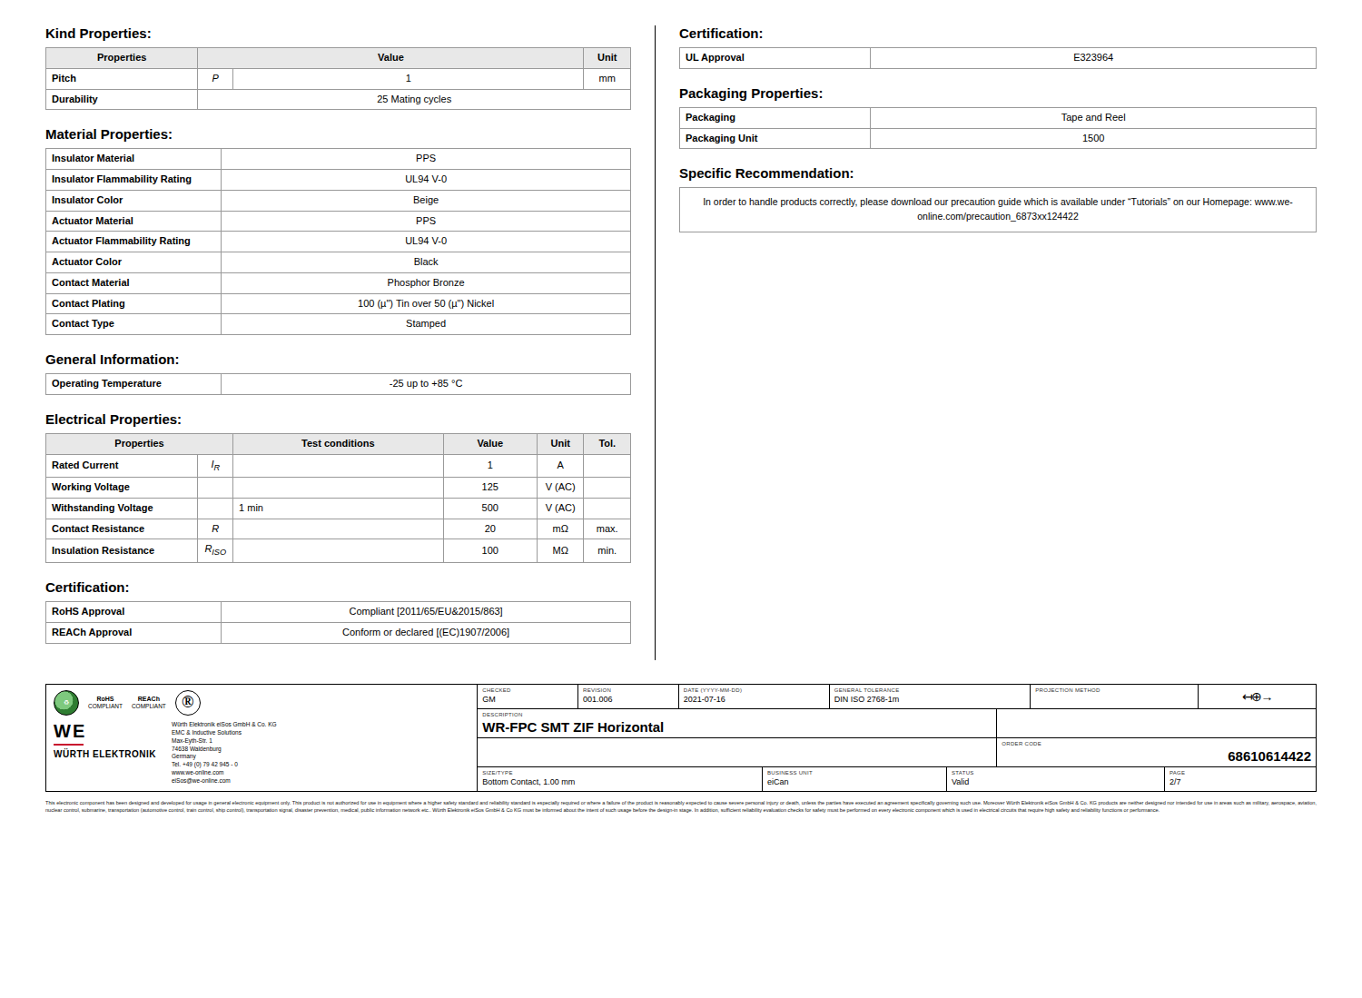Kind Properties:
| Properties | Value | Unit |
| --- | --- | --- |
| Pitch | P | 1 | mm |
| Durability | 25 Mating cycles |
Material Properties:
| Insulator Material | PPS |
| Insulator Flammability Rating | UL94 V-0 |
| Insulator Color | Beige |
| Actuator Material | PPS |
| Actuator Flammability Rating | UL94 V-0 |
| Actuator Color | Black |
| Contact Material | Phosphor Bronze |
| Contact Plating | 100 (µ") Tin over 50 (µ") Nickel |
| Contact Type | Stamped |
General Information:
| Operating Temperature | -25 up to +85 °C |
Electrical Properties:
| Properties | Test conditions | Value | Unit | Tol. |
| --- | --- | --- | --- | --- |
| Rated Current | I R | | 1 | A | |
| Working Voltage | | | 125 | V (AC) | |
| Withstanding Voltage | | 1 min | 500 | V (AC) | |
| Contact Resistance | R | | 20 | mΩ | max. |
| Insulation Resistance | R ISO | | 100 | MΩ | min. |
Certification:
| RoHS Approval | Compliant [2011/65/EU&2015/863] |
| REACh Approval | Conform or declared [(EC)1907/2006] |
Certification:
| UL Approval | E323964 |
Packaging Properties:
| Packaging | Tape and Reel |
| Packaging Unit | 1500 |
Specific Recommendation:
In order to handle products correctly, please download our precaution guide which is available under “Tutorials” on our Homepage: www.we-online.com/precaution_6873xx124422
♻
RoHSCOMPLIANT
REACh COMPLIANT
®
W E
WÜRTH ELEKTRONIK
Würth Elektronik eiSos GmbH & Co. KG
EMC & Inductive Solutions
Max-Eyth-Str. 1
74638 Waldenburg
Germany
Tel. +49 (0) 79 42 945 - 0
www.we-online.com
eiSos@we-online.com
Checked GM
Revision 001.006
Date (YYYY-MM-DD) 2021-07-16
General Tolerance DIN ISO 2768-1m
Projection Method
↤⊕→
Description WR-FPC SMT ZIF Horizontal
Order Code
68610614422
Size/Type Bottom Contact, 1.00 mm
Business Unit eiCan
Status Valid
Page 2/7
This electronic component has been designed and developed for usage in general electronic equipment only. This product is not authorized for use in equipment where a higher safety standard and reliability standard is especially required or where a failure of the product is reasonably expected to cause severe personal injury or death, unless the parties have executed an agreement specifically governing such use. Moreover Würth Elektronik eiSos GmbH & Co. KG products are neither designed nor intended for use in areas such as military, aerospace, aviation, nuclear control, submarine, transportation (automotive control, train control, ship control), transportation signal, disaster prevention, medical, public information network etc.. Würth Elektronik eiSos GmbH & Co KG must be informed about the intent of such usage before the design-in stage. In addition, sufficient reliability evaluation checks for safety must be performed on every electronic component which is used in electrical circuits that require high safety and reliability functions or performance.